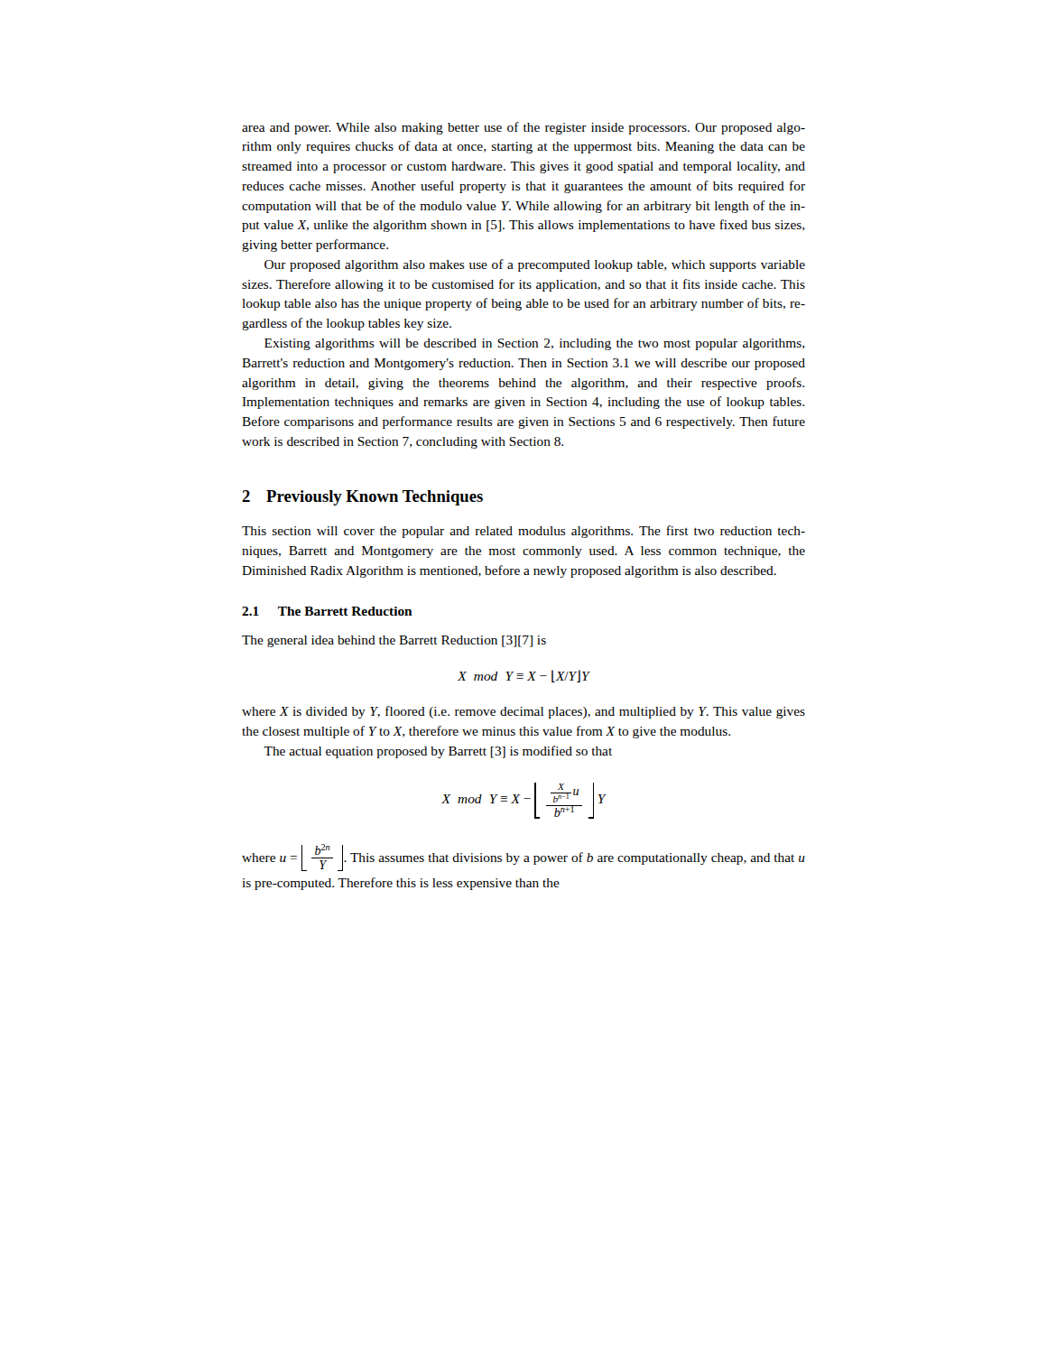area and power. While also making better use of the register inside processors. Our proposed algorithm only requires chucks of data at once, starting at the uppermost bits. Meaning the data can be streamed into a processor or custom hardware. This gives it good spatial and temporal locality, and reduces cache misses. Another useful property is that it guarantees the amount of bits required for computation will that be of the modulo value Y. While allowing for an arbitrary bit length of the input value X, unlike the algorithm shown in [5]. This allows implementations to have fixed bus sizes, giving better performance.
Our proposed algorithm also makes use of a precomputed lookup table, which supports variable sizes. Therefore allowing it to be customised for its application, and so that it fits inside cache. This lookup table also has the unique property of being able to be used for an arbitrary number of bits, regardless of the lookup tables key size.
Existing algorithms will be described in Section 2, including the two most popular algorithms, Barrett's reduction and Montgomery's reduction. Then in Section 3.1 we will describe our proposed algorithm in detail, giving the theorems behind the algorithm, and their respective proofs. Implementation techniques and remarks are given in Section 4, including the use of lookup tables. Before comparisons and performance results are given in Sections 5 and 6 respectively. Then future work is described in Section 7, concluding with Section 8.
2 Previously Known Techniques
This section will cover the popular and related modulus algorithms. The first two reduction techniques, Barrett and Montgomery are the most commonly used. A less common technique, the Diminished Radix Algorithm is mentioned, before a newly proposed algorithm is also described.
2.1 The Barrett Reduction
The general idea behind the Barrett Reduction [3][7] is
X mod Y ≡ X − ⌊X/Y⌋Y
where X is divided by Y, floored (i.e. remove decimal places), and multiplied by Y. This value gives the closest multiple of Y to X, therefore we minus this value from X to give the modulus.
The actual equation proposed by Barrett [3] is modified so that
X mod Y ≡ X − Xbn−1 u bn+1 Y
where u = b2n Y . This assumes that divisions by a power of b are computationally cheap, and that u is pre-computed. Therefore this is less expensive than the